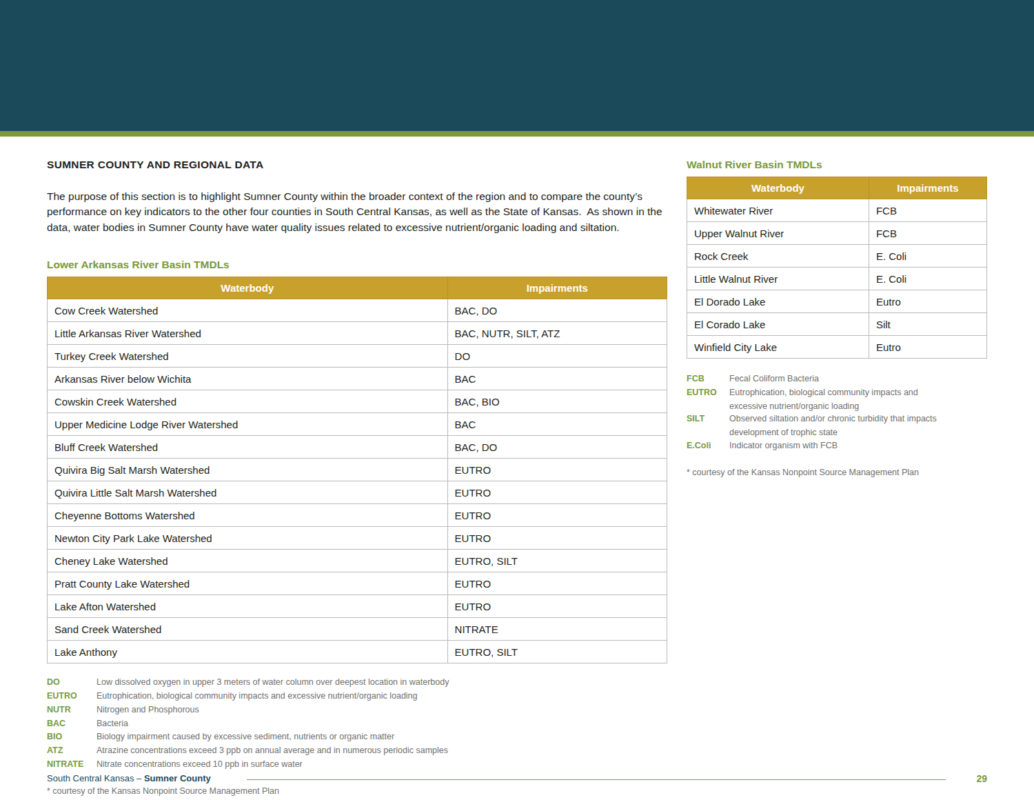SUMNER COUNTY AND REGIONAL DATA
The purpose of this section is to highlight Sumner County within the broader context of the region and to compare the county’s performance on key indicators to the other four counties in South Central Kansas, as well as the State of Kansas. As shown in the data, water bodies in Sumner County have water quality issues related to excessive nutrient/organic loading and siltation.
Lower Arkansas River Basin TMDLs
| Waterbody | Impairments |
| --- | --- |
| Cow Creek Watershed | BAC, DO |
| Little Arkansas River Watershed | BAC, NUTR, SILT, ATZ |
| Turkey Creek Watershed | DO |
| Arkansas River below Wichita | BAC |
| Cowskin Creek Watershed | BAC, BIO |
| Upper Medicine Lodge River Watershed | BAC |
| Bluff Creek Watershed | BAC, DO |
| Quivira Big Salt Marsh Watershed | EUTRO |
| Quivira Little Salt Marsh Watershed | EUTRO |
| Cheyenne Bottoms Watershed | EUTRO |
| Newton City Park Lake Watershed | EUTRO |
| Cheney Lake Watershed | EUTRO, SILT |
| Pratt County Lake Watershed | EUTRO |
| Lake Afton Watershed | EUTRO |
| Sand Creek Watershed | NITRATE |
| Lake Anthony | EUTRO, SILT |
DO Low dissolved oxygen in upper 3 meters of water column over deepest location in waterbody
EUTRO Eutrophication, biological community impacts and excessive nutrient/organic loading
NUTR Nitrogen and Phosphorous
BAC Bacteria
BIO Biology impairment caused by excessive sediment, nutrients or organic matter
ATZ Atrazine concentrations exceed 3 ppb on annual average and in numerous periodic samples
NITRATE Nitrate concentrations exceed 10 ppb in surface water
* courtesy of the Kansas Nonpoint Source Management Plan
Walnut River Basin TMDLs
| Waterbody | Impairments |
| --- | --- |
| Whitewater River | FCB |
| Upper Walnut River | FCB |
| Rock Creek | E. Coli |
| Little Walnut River | E. Coli |
| El Dorado Lake | Eutro |
| El Corado Lake | Silt |
| Winfield City Lake | Eutro |
FCB Fecal Coliform Bacteria
EUTRO Eutrophication, biological community impacts and
excessive nutrient/organic loading
SILT Observed siltation and/or chronic turbidity that impacts
development of trophic state
E.Coli Indicator organism with FCB
* courtesy of the Kansas Nonpoint Source Management Plan
South Central Kansas – Sumner County
29